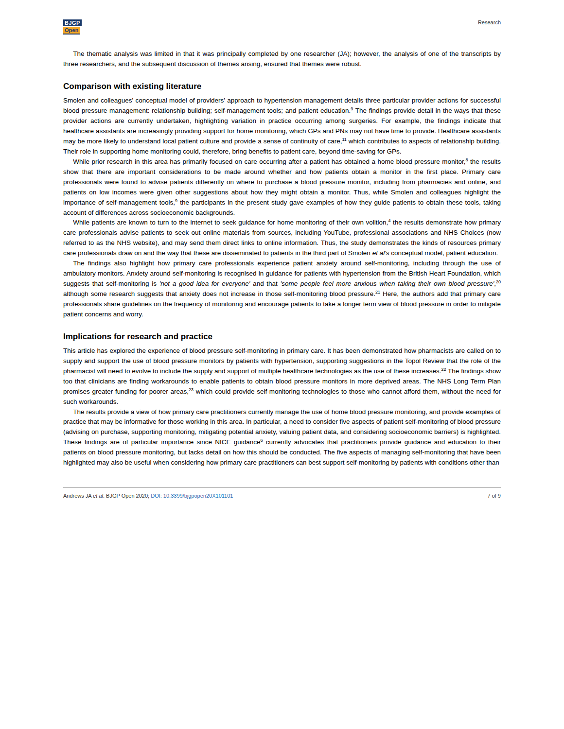BJGP
Open
Research
The thematic analysis was limited in that it was principally completed by one researcher (JA); however, the analysis of one of the transcripts by three researchers, and the subsequent discussion of themes arising, ensured that themes were robust.
Comparison with existing literature
Smolen and colleagues' conceptual model of providers' approach to hypertension management details three particular provider actions for successful blood pressure management: relationship building; self-management tools; and patient education.9 The findings provide detail in the ways that these provider actions are currently undertaken, highlighting variation in practice occurring among surgeries. For example, the findings indicate that healthcare assistants are increasingly providing support for home monitoring, which GPs and PNs may not have time to provide. Healthcare assistants may be more likely to understand local patient culture and provide a sense of continuity of care,11 which contributes to aspects of relationship building. Their role in supporting home monitoring could, therefore, bring benefits to patient care, beyond time-saving for GPs.
While prior research in this area has primarily focused on care occurring after a patient has obtained a home blood pressure monitor,8 the results show that there are important considerations to be made around whether and how patients obtain a monitor in the first place. Primary care professionals were found to advise patients differently on where to purchase a blood pressure monitor, including from pharmacies and online, and patients on low incomes were given other suggestions about how they might obtain a monitor. Thus, while Smolen and colleagues highlight the importance of self-management tools,9 the participants in the present study gave examples of how they guide patients to obtain these tools, taking account of differences across socioeconomic backgrounds.
While patients are known to turn to the internet to seek guidance for home monitoring of their own volition,4 the results demonstrate how primary care professionals advise patients to seek out online materials from sources, including YouTube, professional associations and NHS Choices (now referred to as the NHS website), and may send them direct links to online information. Thus, the study demonstrates the kinds of resources primary care professionals draw on and the way that these are disseminated to patients in the third part of Smolen et al's conceptual model, patient education.
The findings also highlight how primary care professionals experience patient anxiety around self-monitoring, including through the use of ambulatory monitors. Anxiety around self-monitoring is recognised in guidance for patients with hypertension from the British Heart Foundation, which suggests that self-monitoring is 'not a good idea for everyone' and that 'some people feel more anxious when taking their own blood pressure',20 although some research suggests that anxiety does not increase in those self-monitoring blood pressure.21 Here, the authors add that primary care professionals share guidelines on the frequency of monitoring and encourage patients to take a longer term view of blood pressure in order to mitigate patient concerns and worry.
Implications for research and practice
This article has explored the experience of blood pressure self-monitoring in primary care. It has been demonstrated how pharmacists are called on to supply and support the use of blood pressure monitors by patients with hypertension, supporting suggestions in the Topol Review that the role of the pharmacist will need to evolve to include the supply and support of multiple healthcare technologies as the use of these increases.22 The findings show too that clinicians are finding workarounds to enable patients to obtain blood pressure monitors in more deprived areas. The NHS Long Term Plan promises greater funding for poorer areas,23 which could provide self-monitoring technologies to those who cannot afford them, without the need for such workarounds.
The results provide a view of how primary care practitioners currently manage the use of home blood pressure monitoring, and provide examples of practice that may be informative for those working in this area. In particular, a need to consider five aspects of patient self-monitoring of blood pressure (advising on purchase, supporting monitoring, mitigating potential anxiety, valuing patient data, and considering socioeconomic barriers) is highlighted. These findings are of particular importance since NICE guidance6 currently advocates that practitioners provide guidance and education to their patients on blood pressure monitoring, but lacks detail on how this should be conducted. The five aspects of managing self-monitoring that have been highlighted may also be useful when considering how primary care practitioners can best support self-monitoring by patients with conditions other than
Andrews JA et al. BJGP Open 2020; DOI: 10.3399/bjgpopen20X101101
7 of 9